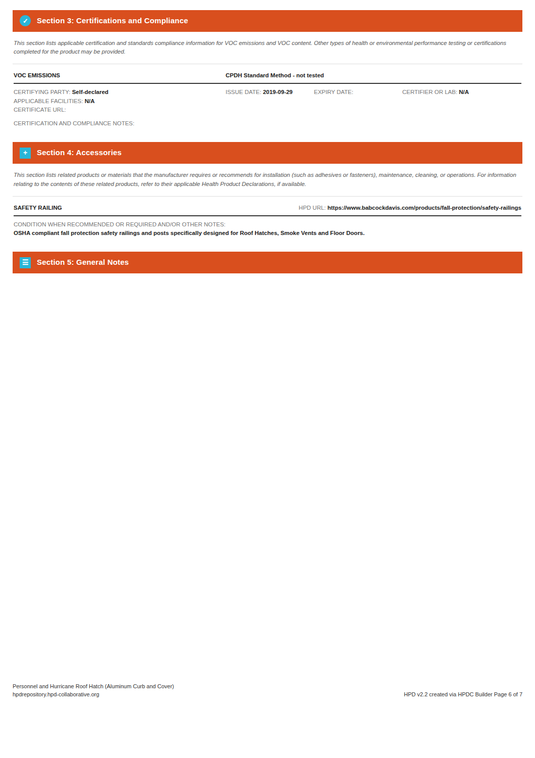✓ Section 3: Certifications and Compliance
This section lists applicable certification and standards compliance information for VOC emissions and VOC content. Other types of health or environmental performance testing or certifications completed for the product may be provided.
VOC EMISSIONS
CPDH Standard Method - not tested
CERTIFYING PARTY: Self-declared
APPLICABLE FACILITIES: N/A
CERTIFICATE URL:
ISSUE DATE: 2019-09-29
EXPIRY DATE:
CERTIFIER OR LAB: N/A
CERTIFICATION AND COMPLIANCE NOTES:
+ Section 4: Accessories
This section lists related products or materials that the manufacturer requires or recommends for installation (such as adhesives or fasteners), maintenance, cleaning, or operations. For information relating to the contents of these related products, refer to their applicable Health Product Declarations, if available.
SAFETY RAILING
HPD URL: https://www.babcockdavis.com/products/fall-protection/safety-railings
CONDITION WHEN RECOMMENDED OR REQUIRED AND/OR OTHER NOTES:
OSHA compliant fall protection safety railings and posts specifically designed for Roof Hatches, Smoke Vents and Floor Doors.
☰ Section 5: General Notes
Personnel and Hurricane Roof Hatch (Aluminum Curb and Cover)
hpdrepository.hpd-collaborative.org
HPD v2.2 created via HPDC Builder Page 6 of 7